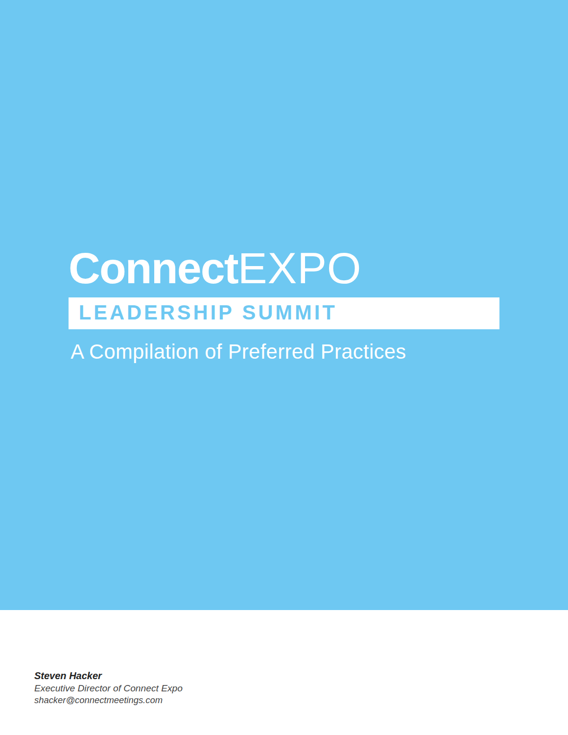Connect EXPO
LEADERSHIP SUMMIT
A Compilation of Preferred Practices
Steven Hacker
Executive Director of Connect Expo
shacker@connectmeetings.com